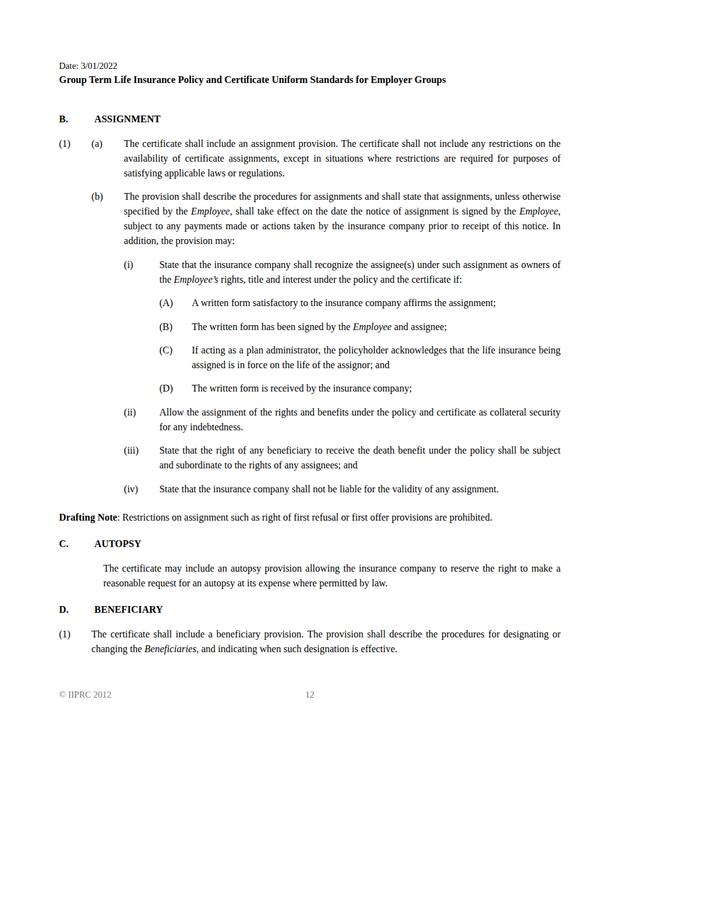Date: 3/01/2022
Group Term Life Insurance Policy and Certificate Uniform Standards for Employer Groups
B. ASSIGNMENT
| (1) | (a) | The certificate shall include an assignment provision. The certificate shall not include any restrictions on the availability of certificate assignments, except in situations where restrictions are required for purposes of satisfying applicable laws or regulations. |
| | (b) | The provision shall describe the procedures for assignments and shall state that assignments, unless otherwise specified by the Employee , shall take effect on the date the notice of assignment is signed by the Employee , subject to any payments made or actions taken by the insurance company prior to receipt of this notice. In addition, the provision may: |
| | | (i) | State that the insurance company shall recognize the assignee(s) under such assignment as owners of the Employee’s rights, title and interest under the policy and the certificate if: |
| | | | (A) | A written form satisfactory to the insurance company affirms the assignment; |
| | | | (B) | The written form has been signed by the Employee and assignee; |
| | | | (C) | If acting as a plan administrator, the policyholder acknowledges that the life insurance being assigned is in force on the life of the assignor; and |
| | | | (D) | The written form is received by the insurance company; |
| | | (ii) | Allow the assignment of the rights and benefits under the policy and certificate as collateral security for any indebtedness. |
| | | (iii) | State that the right of any beneficiary to receive the death benefit under the policy shall be subject and subordinate to the rights of any assignees; and |
| | | (iv) | State that the insurance company shall not be liable for the validity of any assignment. |
Drafting Note: Restrictions on assignment such as right of first refusal or first offer provisions are prohibited.
C. AUTOPSY
The certificate may include an autopsy provision allowing the insurance company to reserve the right to make a reasonable request for an autopsy at its expense where permitted by law.
D. BENEFICIARY
| (1) | The certificate shall include a beneficiary provision. The provision shall describe the procedures for designating or changing the Beneficiaries , and indicating when such designation is effective. |
© IIPRC 2012 12